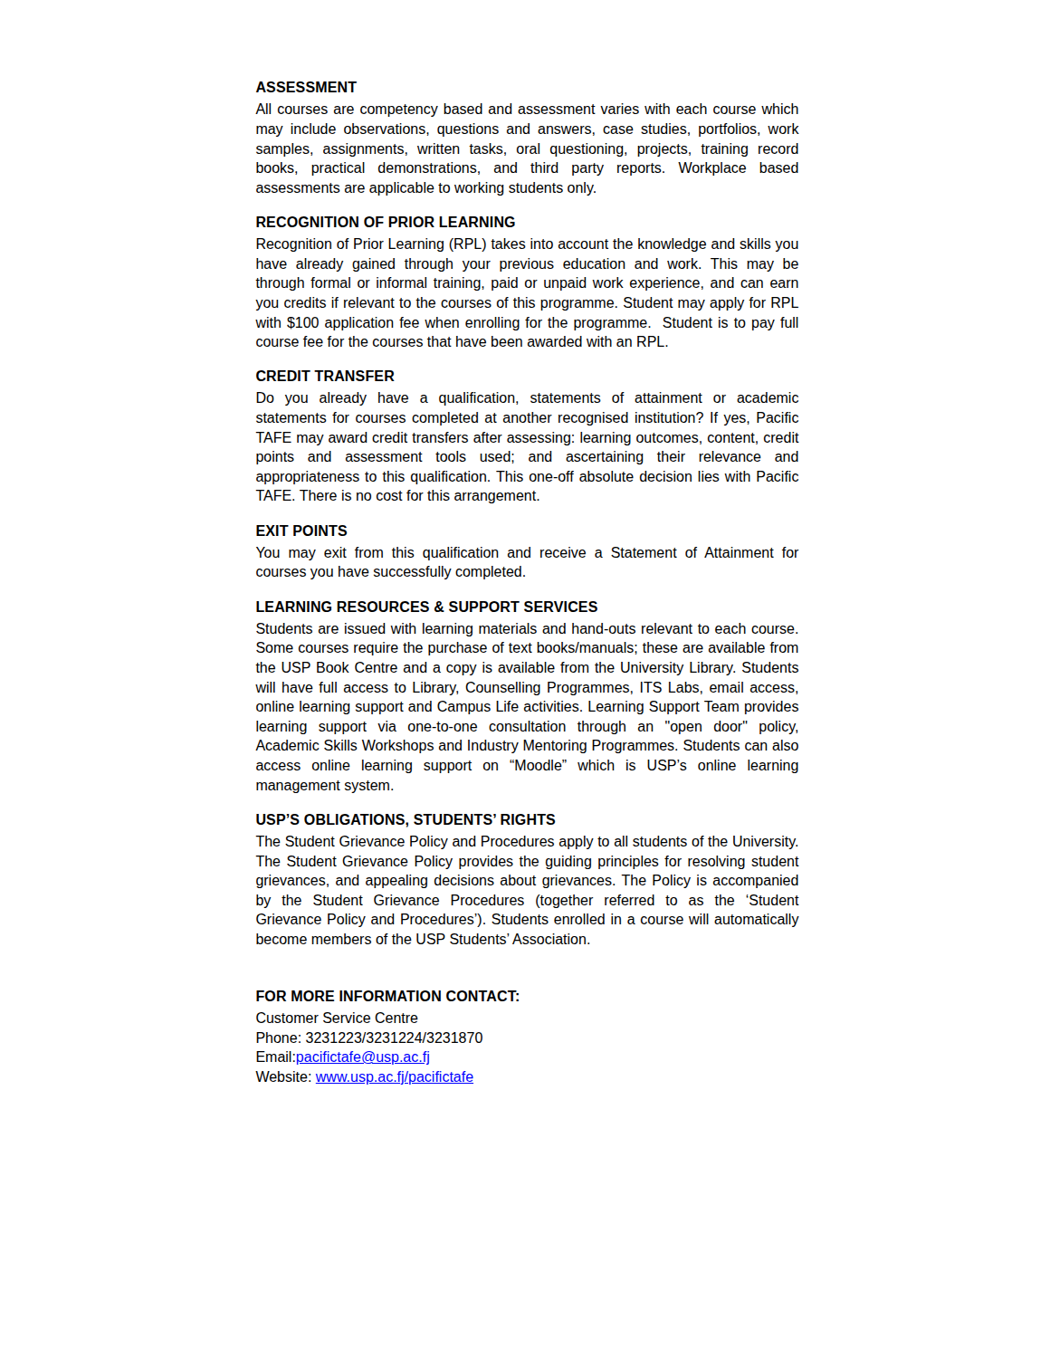ASSESSMENT
All courses are competency based and assessment varies with each course which may include observations, questions and answers, case studies, portfolios, work samples, assignments, written tasks, oral questioning, projects, training record books, practical demonstrations, and third party reports. Workplace based assessments are applicable to working students only.
RECOGNITION OF PRIOR LEARNING
Recognition of Prior Learning (RPL) takes into account the knowledge and skills you have already gained through your previous education and work. This may be through formal or informal training, paid or unpaid work experience, and can earn you credits if relevant to the courses of this programme. Student may apply for RPL with $100 application fee when enrolling for the programme. Student is to pay full course fee for the courses that have been awarded with an RPL.
CREDIT TRANSFER
Do you already have a qualification, statements of attainment or academic statements for courses completed at another recognised institution? If yes, Pacific TAFE may award credit transfers after assessing: learning outcomes, content, credit points and assessment tools used; and ascertaining their relevance and appropriateness to this qualification. This one-off absolute decision lies with Pacific TAFE. There is no cost for this arrangement.
EXIT POINTS
You may exit from this qualification and receive a Statement of Attainment for courses you have successfully completed.
LEARNING RESOURCES & SUPPORT SERVICES
Students are issued with learning materials and hand-outs relevant to each course. Some courses require the purchase of text books/manuals; these are available from the USP Book Centre and a copy is available from the University Library. Students will have full access to Library, Counselling Programmes, ITS Labs, email access, online learning support and Campus Life activities. Learning Support Team provides learning support via one-to-one consultation through an "open door" policy, Academic Skills Workshops and Industry Mentoring Programmes. Students can also access online learning support on “Moodle” which is USP’s online learning management system.
USP’S OBLIGATIONS, STUDENTS’ RIGHTS
The Student Grievance Policy and Procedures apply to all students of the University. The Student Grievance Policy provides the guiding principles for resolving student grievances, and appealing decisions about grievances. The Policy is accompanied by the Student Grievance Procedures (together referred to as the ‘Student Grievance Policy and Procedures’). Students enrolled in a course will automatically become members of the USP Students’ Association.
FOR MORE INFORMATION CONTACT:
Customer Service Centre
Phone: 3231223/3231224/3231870
Email:pacifictafe@usp.ac.fj
Website: www.usp.ac.fj/pacifictafe